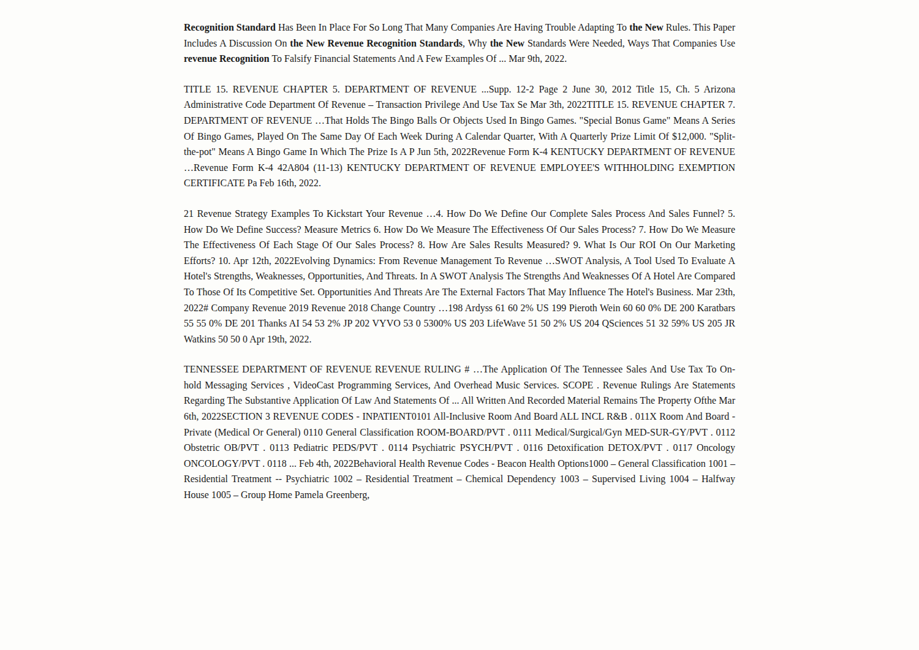Recognition Standard Has Been In Place For So Long That Many Companies Are Having Trouble Adapting To the New Rules. This Paper Includes A Discussion On the New Revenue Recognition Standards, Why the New Standards Were Needed, Ways That Companies Use revenue Recognition To Falsify Financial Statements And A Few Examples Of ... Mar 9th, 2022.
TITLE 15. REVENUE CHAPTER 5. DEPARTMENT OF REVENUE ...Supp. 12-2 Page 2 June 30, 2012 Title 15, Ch. 5 Arizona Administrative Code Department Of Revenue – Transaction Privilege And Use Tax Se Mar 3th, 2022TITLE 15. REVENUE CHAPTER 7. DEPARTMENT OF REVENUE …That Holds The Bingo Balls Or Objects Used In Bingo Games. "Special Bonus Game" Means A Series Of Bingo Games, Played On The Same Day Of Each Week During A Calendar Quarter, With A Quarterly Prize Limit Of $12,000. "Split-the-pot" Means A Bingo Game In Which The Prize Is A P Jun 5th, 2022Revenue Form K-4 KENTUCKY DEPARTMENT OF REVENUE …Revenue Form K-4 42A804 (11-13) KENTUCKY DEPARTMENT OF REVENUE EMPLOYEE'S WITHHOLDING EXEMPTION CERTIFICATE Pa Feb 16th, 2022.
21 Revenue Strategy Examples To Kickstart Your Revenue …4. How Do We Define Our Complete Sales Process And Sales Funnel? 5. How Do We Define Success? Measure Metrics 6. How Do We Measure The Effectiveness Of Our Sales Process? 7. How Do We Measure The Effectiveness Of Each Stage Of Our Sales Process? 8. How Are Sales Results Measured? 9. What Is Our ROI On Our Marketing Efforts? 10. Apr 12th, 2022Evolving Dynamics: From Revenue Management To Revenue …SWOT Analysis, A Tool Used To Evaluate A Hotel's Strengths, Weaknesses, Opportunities, And Threats. In A SWOT Analysis The Strengths And Weaknesses Of A Hotel Are Compared To Those Of Its Competitive Set. Opportunities And Threats Are The External Factors That May Influence The Hotel's Business. Mar 23th, 2022# Company Revenue 2019 Revenue 2018 Change Country …198 Ardyss 61 60 2% US 199 Pieroth Wein 60 60 0% DE 200 Karatbars 55 55 0% DE 201 Thanks AI 54 53 2% JP 202 VYVO 53 0 5300% US 203 LifeWave 51 50 2% US 204 QSciences 51 32 59% US 205 JR Watkins 50 50 0 Apr 19th, 2022.
TENNESSEE DEPARTMENT OF REVENUE REVENUE RULING # …The Application Of The Tennessee Sales And Use Tax To On-hold Messaging Services , VideoCast Programming Services, And Overhead Music Services. SCOPE . Revenue Rulings Are Statements Regarding The Substantive Application Of Law And Statements Of ... All Written And Recorded Material Remains The Property Ofthe Mar 6th, 2022SECTION 3 REVENUE CODES - INPATIENT0101 All-Inclusive Room And Board ALL INCL R&B . 011X Room And Board - Private (Medical Or General) 0110 General Classification ROOM-BOARD/PVT . 0111 Medical/Surgical/Gyn MED-SUR-GY/PVT . 0112 Obstetric OB/PVT . 0113 Pediatric PEDS/PVT . 0114 Psychiatric PSYCH/PVT . 0116 Detoxification DETOX/PVT . 0117 Oncology ONCOLOGY/PVT . 0118 ... Feb 4th, 2022Behavioral Health Revenue Codes - Beacon Health Options1000 – General Classification 1001 – Residential Treatment -- Psychiatric 1002 – Residential Treatment – Chemical Dependency 1003 – Supervised Living 1004 – Halfway House 1005 – Group Home Pamela Greenberg,